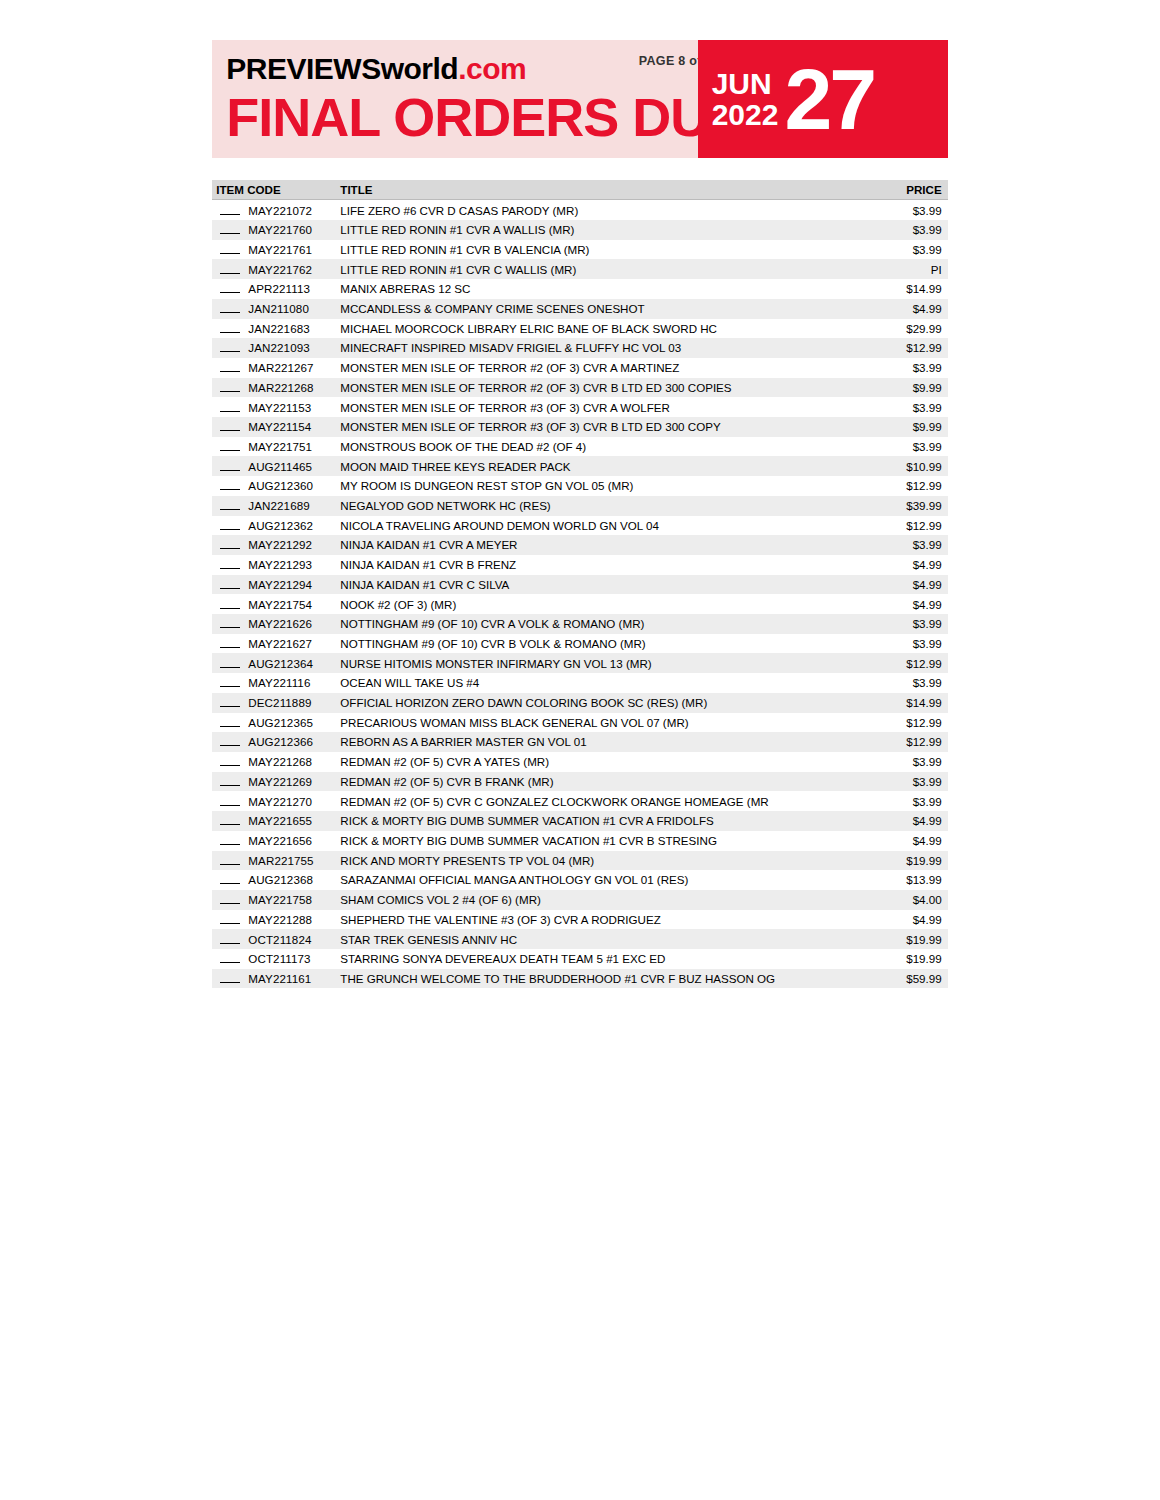PAGE 8 of 14
PREVIEWS world.com
FINAL ORDERS DUE
JUN
2022
27
| ITEM CODE | TITLE | PRICE |
| --- | --- | --- |
| | MAY221072 | LIFE ZERO #6 CVR D CASAS PARODY (MR) | $3.99 |
| | MAY221760 | LITTLE RED RONIN #1 CVR A WALLIS (MR) | $3.99 |
| | MAY221761 | LITTLE RED RONIN #1 CVR B VALENCIA (MR) | $3.99 |
| | MAY221762 | LITTLE RED RONIN #1 CVR C WALLIS (MR) | PI |
| | APR221113 | MANIX ABRERAS 12 SC | $14.99 |
| | JAN211080 | MCCANDLESS & COMPANY CRIME SCENES ONESHOT | $4.99 |
| | JAN221683 | MICHAEL MOORCOCK LIBRARY ELRIC BANE OF BLACK SWORD HC | $29.99 |
| | JAN221093 | MINECRAFT INSPIRED MISADV FRIGIEL & FLUFFY HC VOL 03 | $12.99 |
| | MAR221267 | MONSTER MEN ISLE OF TERROR #2 (OF 3) CVR A MARTINEZ | $3.99 |
| | MAR221268 | MONSTER MEN ISLE OF TERROR #2 (OF 3) CVR B LTD ED 300 COPIES | $9.99 |
| | MAY221153 | MONSTER MEN ISLE OF TERROR #3 (OF 3) CVR A WOLFER | $3.99 |
| | MAY221154 | MONSTER MEN ISLE OF TERROR #3 (OF 3) CVR B LTD ED 300 COPY | $9.99 |
| | MAY221751 | MONSTROUS BOOK OF THE DEAD #2 (OF 4) | $3.99 |
| | AUG211465 | MOON MAID THREE KEYS READER PACK | $10.99 |
| | AUG212360 | MY ROOM IS DUNGEON REST STOP GN VOL 05 (MR) | $12.99 |
| | JAN221689 | NEGALYOD GOD NETWORK HC (RES) | $39.99 |
| | AUG212362 | NICOLA TRAVELING AROUND DEMON WORLD GN VOL 04 | $12.99 |
| | MAY221292 | NINJA KAIDAN #1 CVR A MEYER | $3.99 |
| | MAY221293 | NINJA KAIDAN #1 CVR B FRENZ | $4.99 |
| | MAY221294 | NINJA KAIDAN #1 CVR C SILVA | $4.99 |
| | MAY221754 | NOOK #2 (OF 3) (MR) | $4.99 |
| | MAY221626 | NOTTINGHAM #9 (OF 10) CVR A VOLK & ROMANO (MR) | $3.99 |
| | MAY221627 | NOTTINGHAM #9 (OF 10) CVR B VOLK & ROMANO (MR) | $3.99 |
| | AUG212364 | NURSE HITOMIS MONSTER INFIRMARY GN VOL 13 (MR) | $12.99 |
| | MAY221116 | OCEAN WILL TAKE US #4 | $3.99 |
| | DEC211889 | OFFICIAL HORIZON ZERO DAWN COLORING BOOK SC (RES) (MR) | $14.99 |
| | AUG212365 | PRECARIOUS WOMAN MISS BLACK GENERAL GN VOL 07 (MR) | $12.99 |
| | AUG212366 | REBORN AS A BARRIER MASTER GN VOL 01 | $12.99 |
| | MAY221268 | REDMAN #2 (OF 5) CVR A YATES (MR) | $3.99 |
| | MAY221269 | REDMAN #2 (OF 5) CVR B FRANK (MR) | $3.99 |
| | MAY221270 | REDMAN #2 (OF 5) CVR C GONZALEZ CLOCKWORK ORANGE HOMEAGE (MR | $3.99 |
| | MAY221655 | RICK & MORTY BIG DUMB SUMMER VACATION #1 CVR A FRIDOLFS | $4.99 |
| | MAY221656 | RICK & MORTY BIG DUMB SUMMER VACATION #1 CVR B STRESING | $4.99 |
| | MAR221755 | RICK AND MORTY PRESENTS TP VOL 04 (MR) | $19.99 |
| | AUG212368 | SARAZANMAI OFFICIAL MANGA ANTHOLOGY GN VOL 01 (RES) | $13.99 |
| | MAY221758 | SHAM COMICS VOL 2 #4 (OF 6) (MR) | $4.00 |
| | MAY221288 | SHEPHERD THE VALENTINE #3 (OF 3) CVR A RODRIGUEZ | $4.99 |
| | OCT211824 | STAR TREK GENESIS ANNIV HC | $19.99 |
| | OCT211173 | STARRING SONYA DEVEREAUX DEATH TEAM 5 #1 EXC ED | $19.99 |
| | MAY221161 | THE GRUNCH WELCOME TO THE BRUDDERHOOD #1 CVR F BUZ HASSON OG | $59.99 |